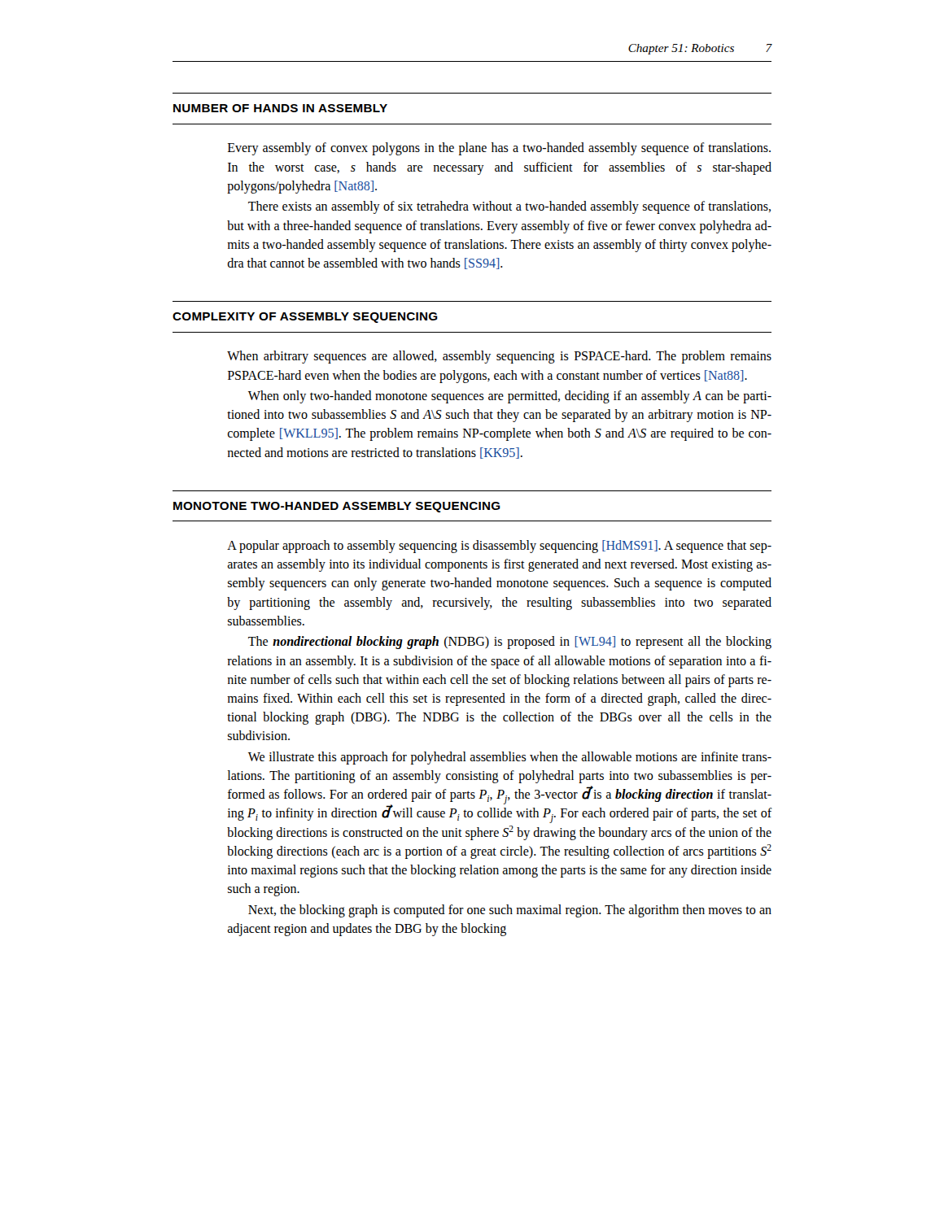Chapter 51: Robotics 7
Number of Hands in Assembly
Every assembly of convex polygons in the plane has a two-handed assembly sequence of translations. In the worst case, s hands are necessary and sufficient for assemblies of s star-shaped polygons/polyhedra [Nat88].
There exists an assembly of six tetrahedra without a two-handed assembly sequence of translations, but with a three-handed sequence of translations. Every assembly of five or fewer convex polyhedra admits a two-handed assembly sequence of translations. There exists an assembly of thirty convex polyhedra that cannot be assembled with two hands [SS94].
Complexity of Assembly Sequencing
When arbitrary sequences are allowed, assembly sequencing is PSPACE-hard. The problem remains PSPACE-hard even when the bodies are polygons, each with a constant number of vertices [Nat88].
When only two-handed monotone sequences are permitted, deciding if an assembly A can be partitioned into two subassemblies S and A\S such that they can be separated by an arbitrary motion is NP-complete [WKLL95]. The problem remains NP-complete when both S and A\S are required to be connected and motions are restricted to translations [KK95].
Monotone Two-Handed Assembly Sequencing
A popular approach to assembly sequencing is disassembly sequencing [HdMS91]. A sequence that separates an assembly into its individual components is first generated and next reversed. Most existing assembly sequencers can only generate two-handed monotone sequences. Such a sequence is computed by partitioning the assembly and, recursively, the resulting subassemblies into two separated subassemblies.
The nondirectional blocking graph (NDBG) is proposed in [WL94] to represent all the blocking relations in an assembly. It is a subdivision of the space of all allowable motions of separation into a finite number of cells such that within each cell the set of blocking relations between all pairs of parts remains fixed. Within each cell this set is represented in the form of a directed graph, called the directional blocking graph (DBG). The NDBG is the collection of the DBGs over all the cells in the subdivision.
We illustrate this approach for polyhedral assemblies when the allowable motions are infinite translations. The partitioning of an assembly consisting of polyhedral parts into two subassemblies is performed as follows. For an ordered pair of parts Pi, Pj, the 3-vector d⃗ is a blocking direction if translating Pi to infinity in direction d⃗ will cause Pi to collide with Pj. For each ordered pair of parts, the set of blocking directions is constructed on the unit sphere S2 by drawing the boundary arcs of the union of the blocking directions (each arc is a portion of a great circle). The resulting collection of arcs partitions S2 into maximal regions such that the blocking relation among the parts is the same for any direction inside such a region.
Next, the blocking graph is computed for one such maximal region. The algorithm then moves to an adjacent region and updates the DBG by the blocking